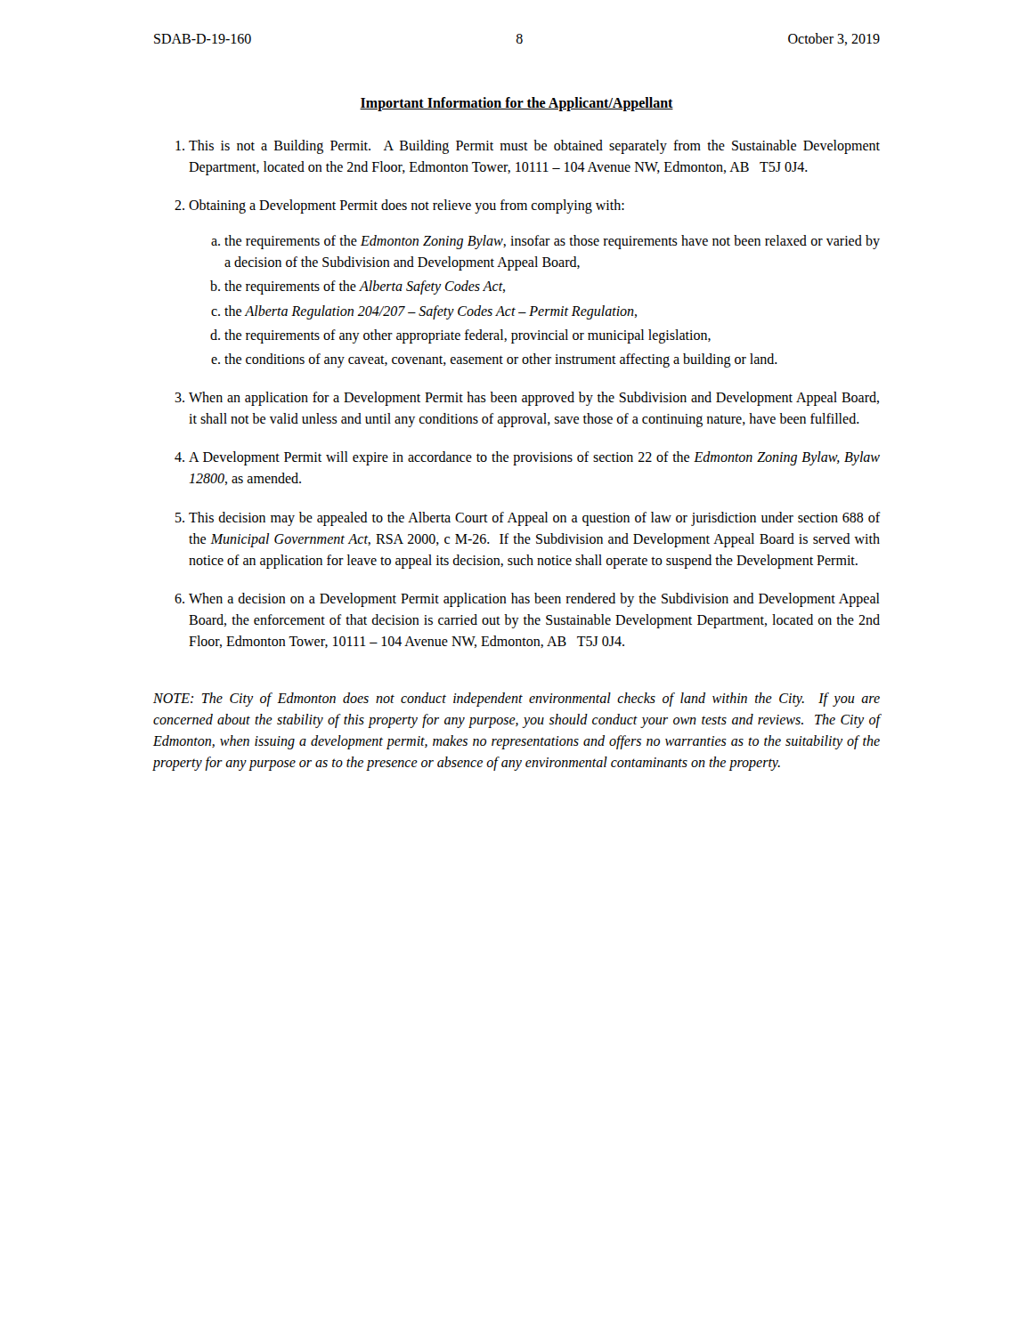SDAB-D-19-160 8 October 3, 2019
Important Information for the Applicant/Appellant
This is not a Building Permit. A Building Permit must be obtained separately from the Sustainable Development Department, located on the 2nd Floor, Edmonton Tower, 10111 – 104 Avenue NW, Edmonton, AB T5J 0J4.
Obtaining a Development Permit does not relieve you from complying with:
the requirements of the Edmonton Zoning Bylaw, insofar as those requirements have not been relaxed or varied by a decision of the Subdivision and Development Appeal Board,
the requirements of the Alberta Safety Codes Act,
the Alberta Regulation 204/207 – Safety Codes Act – Permit Regulation,
the requirements of any other appropriate federal, provincial or municipal legislation,
the conditions of any caveat, covenant, easement or other instrument affecting a building or land.
When an application for a Development Permit has been approved by the Subdivision and Development Appeal Board, it shall not be valid unless and until any conditions of approval, save those of a continuing nature, have been fulfilled.
A Development Permit will expire in accordance to the provisions of section 22 of the Edmonton Zoning Bylaw, Bylaw 12800, as amended.
This decision may be appealed to the Alberta Court of Appeal on a question of law or jurisdiction under section 688 of the Municipal Government Act, RSA 2000, c M-26. If the Subdivision and Development Appeal Board is served with notice of an application for leave to appeal its decision, such notice shall operate to suspend the Development Permit.
When a decision on a Development Permit application has been rendered by the Subdivision and Development Appeal Board, the enforcement of that decision is carried out by the Sustainable Development Department, located on the 2nd Floor, Edmonton Tower, 10111 – 104 Avenue NW, Edmonton, AB T5J 0J4.
NOTE: The City of Edmonton does not conduct independent environmental checks of land within the City. If you are concerned about the stability of this property for any purpose, you should conduct your own tests and reviews. The City of Edmonton, when issuing a development permit, makes no representations and offers no warranties as to the suitability of the property for any purpose or as to the presence or absence of any environmental contaminants on the property.